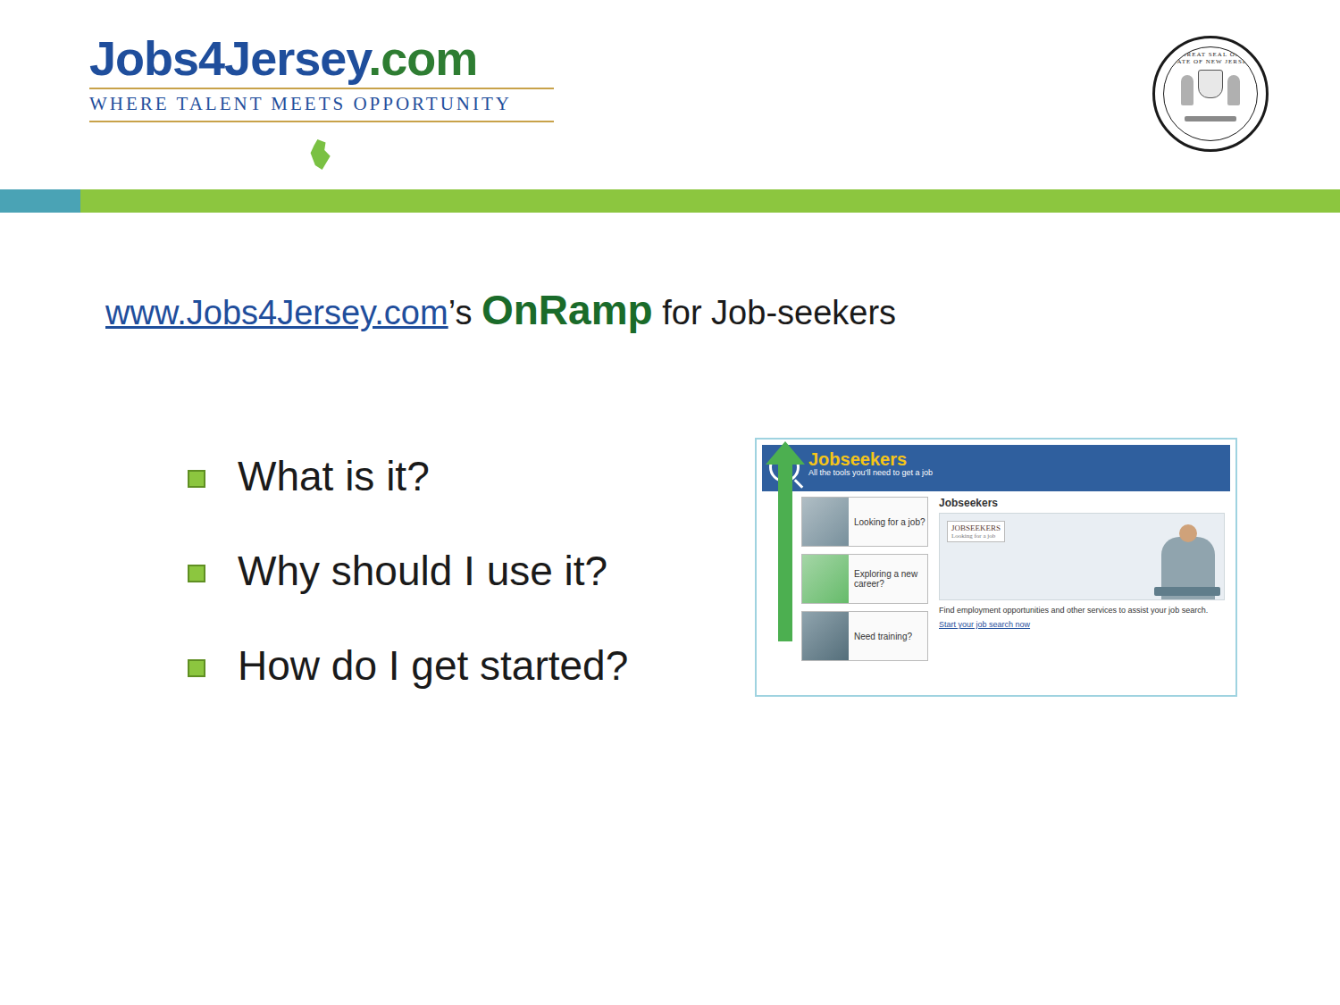Jobs 4 Jersey.com
WHERE TALENT MEETS OPPORTUNITY
THE GREAT SEAL OF THE STATE OF NEW JERSEY
www.Jobs4Jersey.com’s OnRamp for Job-seekers
What is it?
Why should I use it?
How do I get started?
Jobseekers
All the tools you’ll need to get a job
Looking for a job?
Exploring a new career?
Need training?
Jobseekers
JOBSEEKERS
Looking for a job
Find employment opportunities and other services to assist your job search.
Start your job search now